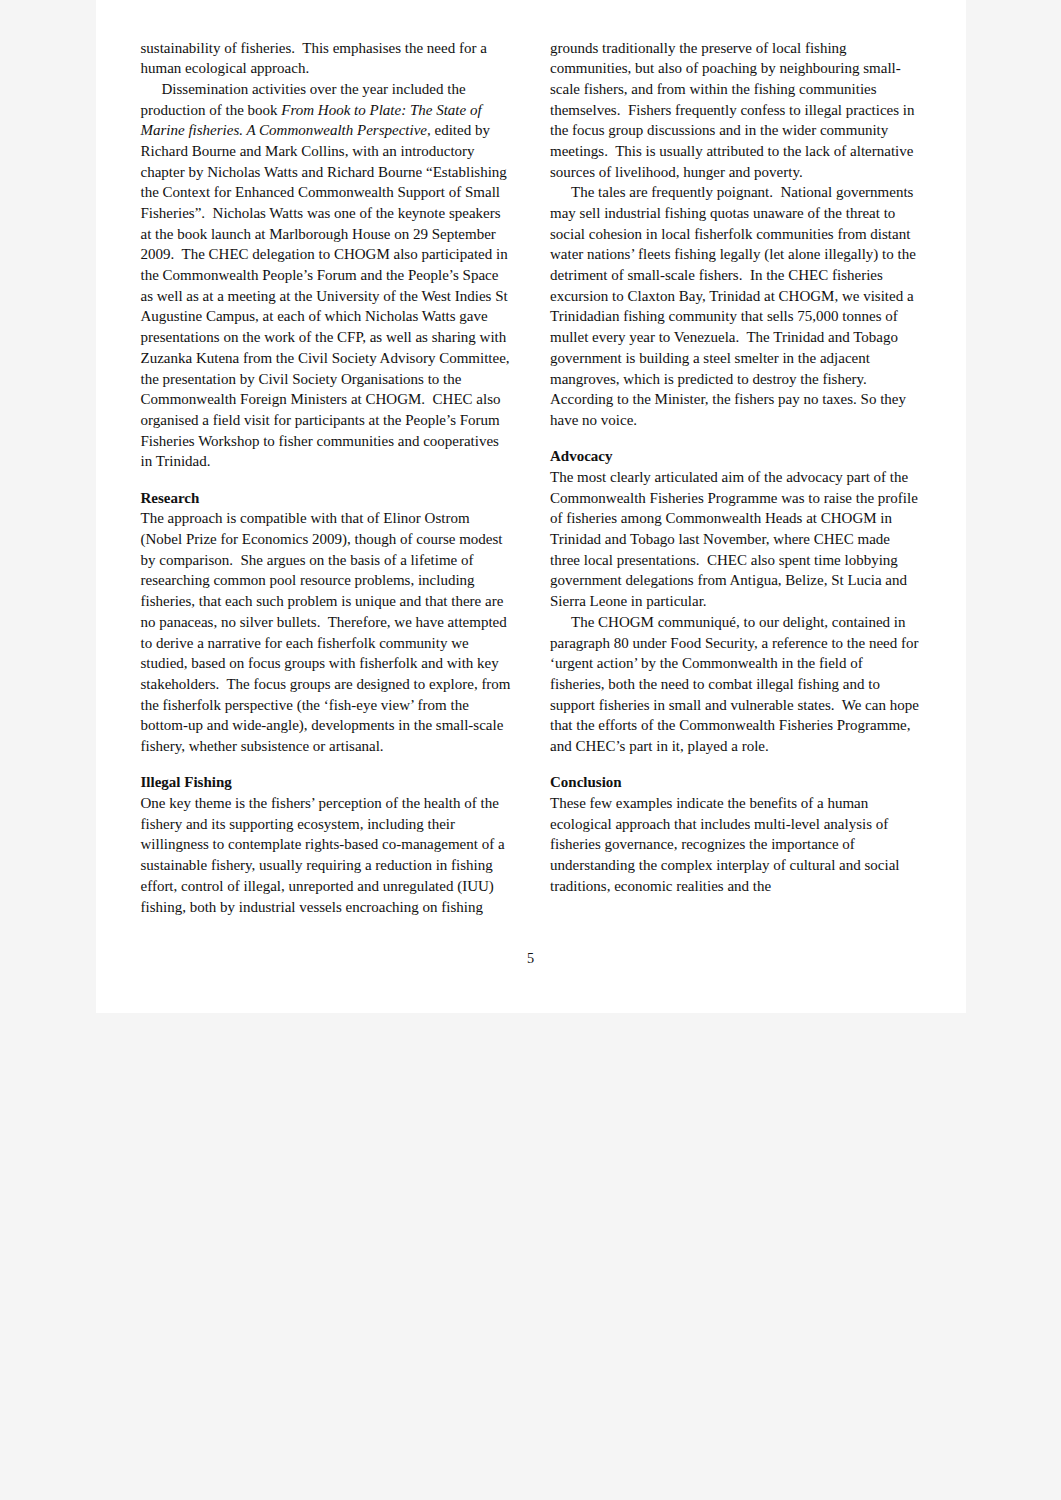sustainability of fisheries. This emphasises the need for a human ecological approach.
Dissemination activities over the year included the production of the book From Hook to Plate: The State of Marine fisheries. A Commonwealth Perspective, edited by Richard Bourne and Mark Collins, with an introductory chapter by Nicholas Watts and Richard Bourne “Establishing the Context for Enhanced Commonwealth Support of Small Fisheries”. Nicholas Watts was one of the keynote speakers at the book launch at Marlborough House on 29 September 2009. The CHEC delegation to CHOGM also participated in the Commonwealth People’s Forum and the People’s Space as well as at a meeting at the University of the West Indies St Augustine Campus, at each of which Nicholas Watts gave presentations on the work of the CFP, as well as sharing with Zuzanka Kutena from the Civil Society Advisory Committee, the presentation by Civil Society Organisations to the Commonwealth Foreign Ministers at CHOGM. CHEC also organised a field visit for participants at the People’s Forum Fisheries Workshop to fisher communities and cooperatives in Trinidad.
Research
The approach is compatible with that of Elinor Ostrom (Nobel Prize for Economics 2009), though of course modest by comparison. She argues on the basis of a lifetime of researching common pool resource problems, including fisheries, that each such problem is unique and that there are no panaceas, no silver bullets. Therefore, we have attempted to derive a narrative for each fisherfolk community we studied, based on focus groups with fisherfolk and with key stakeholders. The focus groups are designed to explore, from the fisherfolk perspective (the ‘fish-eye view’ from the bottom-up and wide-angle), developments in the small-scale fishery, whether subsistence or artisanal.
Illegal Fishing
One key theme is the fishers’ perception of the health of the fishery and its supporting ecosystem, including their willingness to contemplate rights-based co-management of a sustainable fishery, usually requiring a reduction in fishing effort, control of illegal, unreported and unregulated (IUU) fishing, both by industrial vessels encroaching on fishing grounds traditionally the preserve of local fishing communities, but also of poaching by neighbouring small-scale fishers, and from within the fishing communities themselves. Fishers frequently confess to illegal practices in the focus group discussions and in the wider community meetings. This is usually attributed to the lack of alternative sources of livelihood, hunger and poverty.
The tales are frequently poignant. National governments may sell industrial fishing quotas unaware of the threat to social cohesion in local fisherfolk communities from distant water nations’ fleets fishing legally (let alone illegally) to the detriment of small-scale fishers. In the CHEC fisheries excursion to Claxton Bay, Trinidad at CHOGM, we visited a Trinidadian fishing community that sells 75,000 tonnes of mullet every year to Venezuela. The Trinidad and Tobago government is building a steel smelter in the adjacent mangroves, which is predicted to destroy the fishery. According to the Minister, the fishers pay no taxes. So they have no voice.
Advocacy
The most clearly articulated aim of the advocacy part of the Commonwealth Fisheries Programme was to raise the profile of fisheries among Commonwealth Heads at CHOGM in Trinidad and Tobago last November, where CHEC made three local presentations. CHEC also spent time lobbying government delegations from Antigua, Belize, St Lucia and Sierra Leone in particular.
The CHOGM communiqué, to our delight, contained in paragraph 80 under Food Security, a reference to the need for ‘urgent action’ by the Commonwealth in the field of fisheries, both the need to combat illegal fishing and to support fisheries in small and vulnerable states. We can hope that the efforts of the Commonwealth Fisheries Programme, and CHEC’s part in it, played a role.
Conclusion
These few examples indicate the benefits of a human ecological approach that includes multi-level analysis of fisheries governance, recognizes the importance of understanding the complex interplay of cultural and social traditions, economic realities and the
5